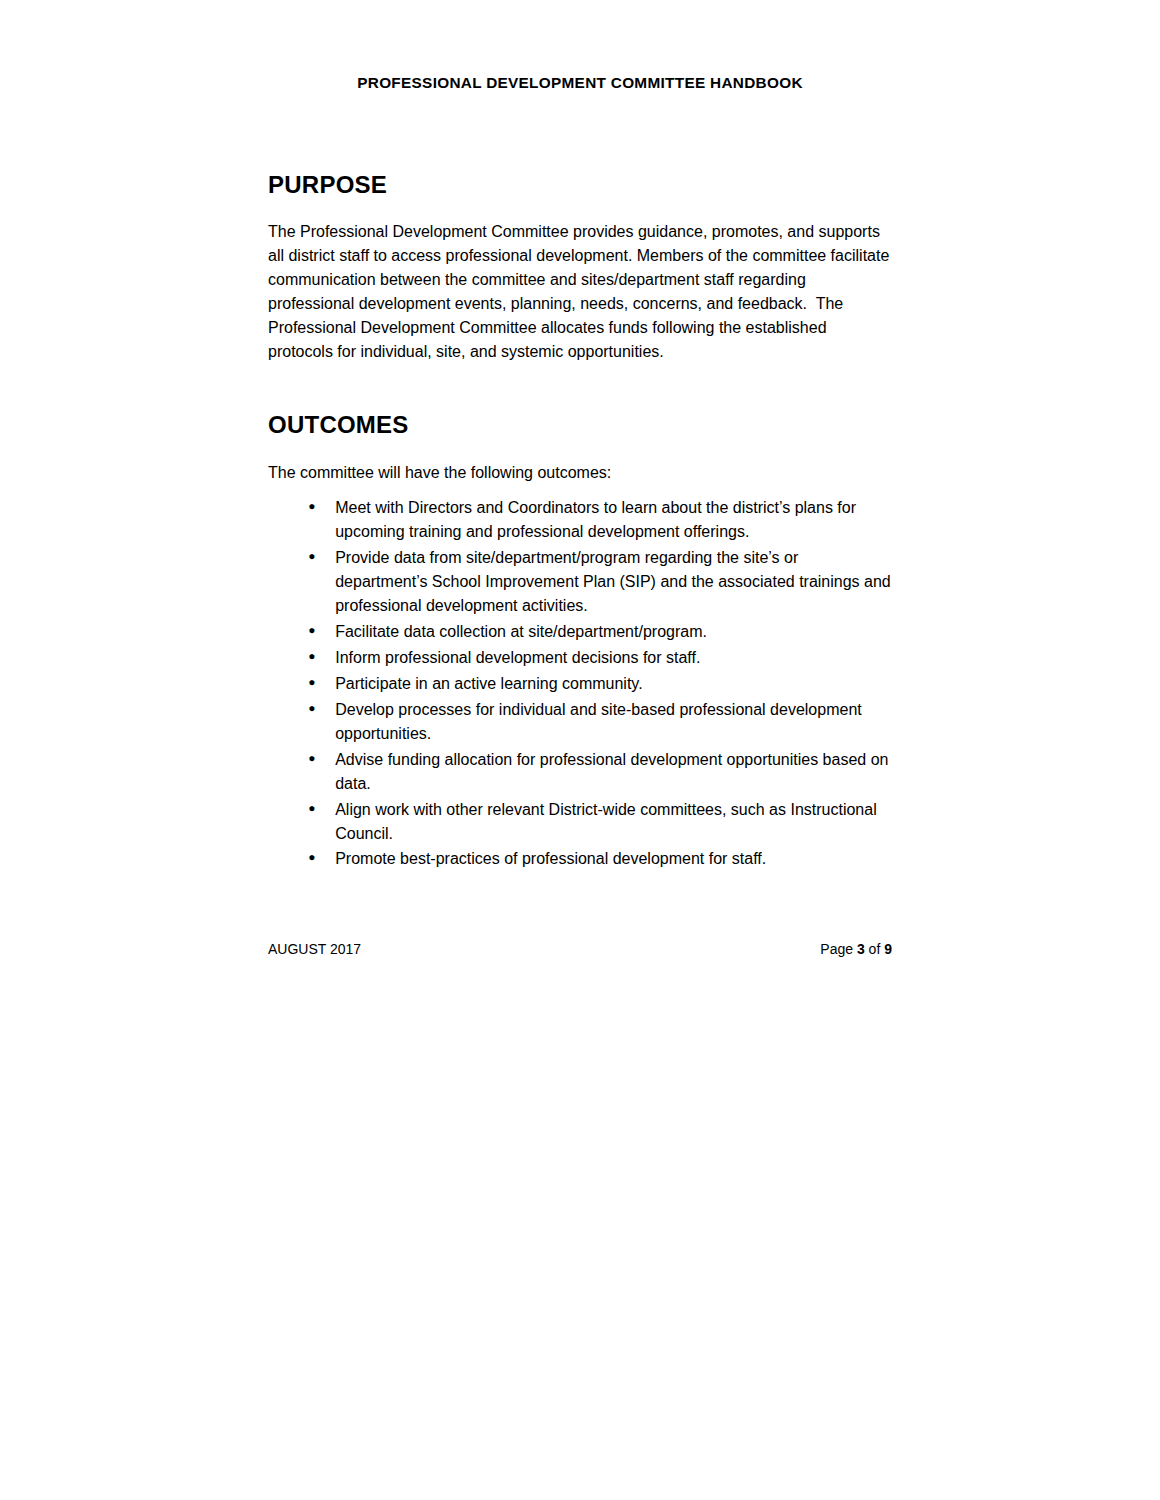PROFESSIONAL DEVELOPMENT COMMITTEE HANDBOOK
PURPOSE
The Professional Development Committee provides guidance, promotes, and supports all district staff to access professional development. Members of the committee facilitate communication between the committee and sites/department staff regarding professional development events, planning, needs, concerns, and feedback. The Professional Development Committee allocates funds following the established protocols for individual, site, and systemic opportunities.
OUTCOMES
The committee will have the following outcomes:
Meet with Directors and Coordinators to learn about the district’s plans for upcoming training and professional development offerings.
Provide data from site/department/program regarding the site’s or department’s School Improvement Plan (SIP) and the associated trainings and professional development activities.
Facilitate data collection at site/department/program.
Inform professional development decisions for staff.
Participate in an active learning community.
Develop processes for individual and site-based professional development opportunities.
Advise funding allocation for professional development opportunities based on data.
Align work with other relevant District-wide committees, such as Instructional Council.
Promote best-practices of professional development for staff.
AUGUST 2017 Page 3 of 9